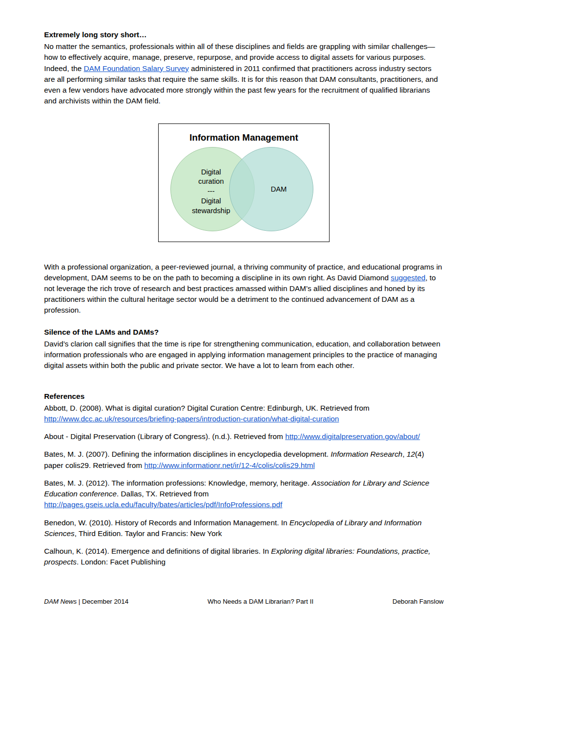Extremely long story short…
No matter the semantics, professionals within all of these disciplines and fields are grappling with similar challenges—how to effectively acquire, manage, preserve, repurpose, and provide access to digital assets for various purposes. Indeed, the DAM Foundation Salary Survey administered in 2011 confirmed that practitioners across industry sectors are all performing similar tasks that require the same skills. It is for this reason that DAM consultants, practitioners, and even a few vendors have advocated more strongly within the past few years for the recruitment of qualified librarians and archivists within the DAM field.
Information Management
Digital
curation
---
Digital
stewardship
DAM
With a professional organization, a peer-reviewed journal, a thriving community of practice, and educational programs in development, DAM seems to be on the path to becoming a discipline in its own right. As David Diamond suggested, to not leverage the rich trove of research and best practices amassed within DAM’s allied disciplines and honed by its practitioners within the cultural heritage sector would be a detriment to the continued advancement of DAM as a profession.
Silence of the LAMs and DAMs?
David’s clarion call signifies that the time is ripe for strengthening communication, education, and collaboration between information professionals who are engaged in applying information management principles to the practice of managing digital assets within both the public and private sector. We have a lot to learn from each other.
References
Abbott, D. (2008). What is digital curation? Digital Curation Centre: Edinburgh, UK. Retrieved from http://www.dcc.ac.uk/resources/briefing-papers/introduction-curation/what-digital-curation
About - Digital Preservation (Library of Congress). (n.d.). Retrieved from http://www.digitalpreservation.gov/about/
Bates, M. J. (2007). Defining the information disciplines in encyclopedia development. Information Research, 12(4) paper colis29. Retrieved from http://www.informationr.net/ir/12-4/colis/colis29.html
Bates, M. J. (2012). The information professions: Knowledge, memory, heritage. Association for Library and Science Education conference. Dallas, TX. Retrieved from http://pages.gseis.ucla.edu/faculty/bates/articles/pdf/InfoProfessions.pdf
Benedon, W. (2010). History of Records and Information Management. In Encyclopedia of Library and Information Sciences, Third Edition. Taylor and Francis: New York
Calhoun, K. (2014). Emergence and definitions of digital libraries. In Exploring digital libraries: Foundations, practice, prospects. London: Facet Publishing
DAM News | December 2014 Who Needs a DAM Librarian? Part II Deborah Fanslow